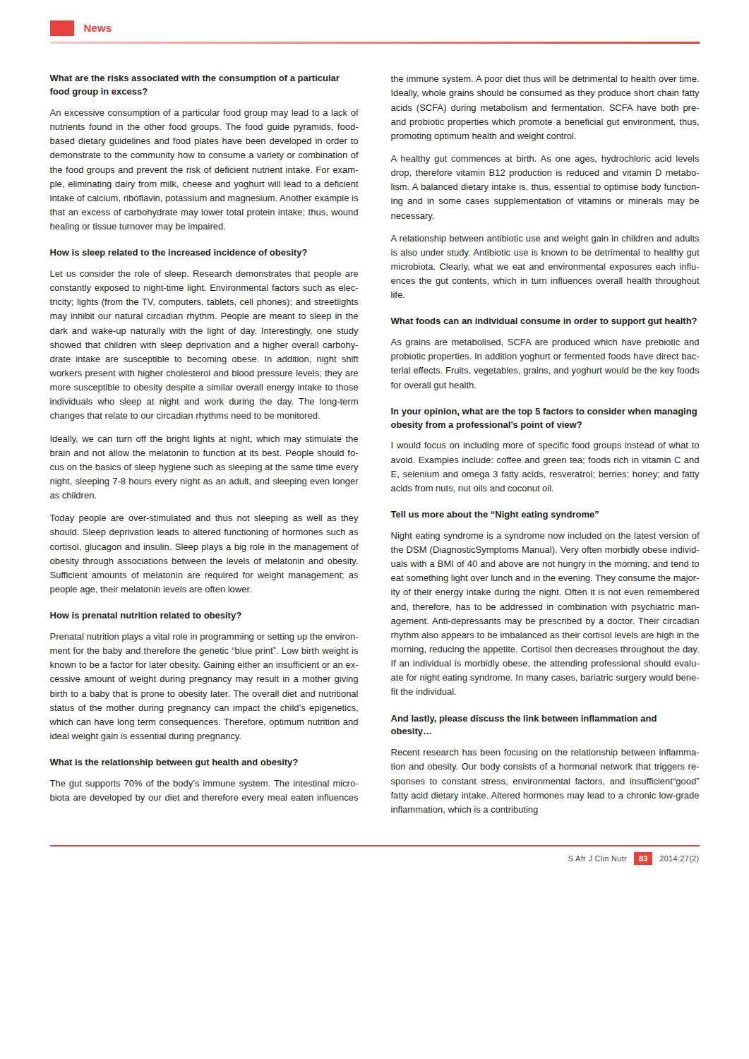News
What are the risks associated with the consumption of a particular food group in excess?
An excessive consumption of a particular food group may lead to a lack of nutrients found in the other food groups. The food guide pyramids, food-based dietary guidelines and food plates have been developed in order to demonstrate to the community how to consume a variety or combination of the food groups and prevent the risk of deficient nutrient intake. For example, eliminating dairy from milk, cheese and yoghurt will lead to a deficient intake of calcium, riboflavin, potassium and magnesium. Another example is that an excess of carbohydrate may lower total protein intake; thus, wound healing or tissue turnover may be impaired.
How is sleep related to the increased incidence of obesity?
Let us consider the role of sleep. Research demonstrates that people are constantly exposed to night-time light. Environmental factors such as electricity; lights (from the TV, computers, tablets, cell phones); and streetlights may inhibit our natural circadian rhythm. People are meant to sleep in the dark and wake-up naturally with the light of day. Interestingly, one study showed that children with sleep deprivation and a higher overall carbohydrate intake are susceptible to becoming obese. In addition, night shift workers present with higher cholesterol and blood pressure levels; they are more susceptible to obesity despite a similar overall energy intake to those individuals who sleep at night and work during the day. The long-term changes that relate to our circadian rhythms need to be monitored.
Ideally, we can turn off the bright lights at night, which may stimulate the brain and not allow the melatonin to function at its best. People should focus on the basics of sleep hygiene such as sleeping at the same time every night, sleeping 7-8 hours every night as an adult, and sleeping even longer as children.
Today people are over-stimulated and thus not sleeping as well as they should. Sleep deprivation leads to altered functioning of hormones such as cortisol, glucagon and insulin. Sleep plays a big role in the management of obesity through associations between the levels of melatonin and obesity. Sufficient amounts of melatonin are required for weight management; as people age, their melatonin levels are often lower.
How is prenatal nutrition related to obesity?
Prenatal nutrition plays a vital role in programming or setting up the environment for the baby and therefore the genetic “blue print”. Low birth weight is known to be a factor for later obesity. Gaining either an insufficient or an excessive amount of weight during pregnancy may result in a mother giving birth to a baby that is prone to obesity later. The overall diet and nutritional status of the mother during pregnancy can impact the child’s epigenetics, which can have long term consequences. Therefore, optimum nutrition and ideal weight gain is essential during pregnancy.
What is the relationship between gut health and obesity?
The gut supports 70% of the body’s immune system. The intestinal microbiota are developed by our diet and therefore every meal eaten influences the immune system. A poor diet thus will be detrimental to health over time. Ideally, whole grains should be consumed as they produce short chain fatty acids (SCFA) during metabolism and fermentation. SCFA have both pre- and probiotic properties which promote a beneficial gut environment, thus, promoting optimum health and weight control.
A healthy gut commences at birth. As one ages, hydrochloric acid levels drop, therefore vitamin B12 production is reduced and vitamin D metabolism. A balanced dietary intake is, thus, essential to optimise body functioning and in some cases supplementation of vitamins or minerals may be necessary.
A relationship between antibiotic use and weight gain in children and adults is also under study. Antibiotic use is known to be detrimental to healthy gut microbiota. Clearly, what we eat and environmental exposures each influences the gut contents, which in turn influences overall health throughout life.
What foods can an individual consume in order to support gut health?
As grains are metabolised, SCFA are produced which have prebiotic and probiotic properties. In addition yoghurt or fermented foods have direct bacterial effects. Fruits, vegetables, grains, and yoghurt would be the key foods for overall gut health.
In your opinion, what are the top 5 factors to consider when managing obesity from a professional’s point of view?
I would focus on including more of specific food groups instead of what to avoid. Examples include: coffee and green tea; foods rich in vitamin C and E, selenium and omega 3 fatty acids, resveratrol; berries; honey; and fatty acids from nuts, nut oils and coconut oil.
Tell us more about the “Night eating syndrome”
Night eating syndrome is a syndrome now included on the latest version of the DSM (DiagnosticSymptoms Manual). Very often morbidly obese individuals with a BMI of 40 and above are not hungry in the morning, and tend to eat something light over lunch and in the evening. They consume the majority of their energy intake during the night. Often it is not even remembered and, therefore, has to be addressed in combination with psychiatric management. Anti-depressants may be prescribed by a doctor. Their circadian rhythm also appears to be imbalanced as their cortisol levels are high in the morning, reducing the appetite. Cortisol then decreases throughout the day. If an individual is morbidly obese, the attending professional should evaluate for night eating syndrome. In many cases, bariatric surgery would benefit the individual.
And lastly, please discuss the link between inflammation and obesity…
Recent research has been focusing on the relationship between inflammation and obesity. Our body consists of a hormonal network that triggers responses to constant stress, environmental factors, and insufficient“good” fatty acid dietary intake. Altered hormones may lead to a chronic low-grade inflammation, which is a contributing
S Afr J Clin Nutr 83 2014;27(2)